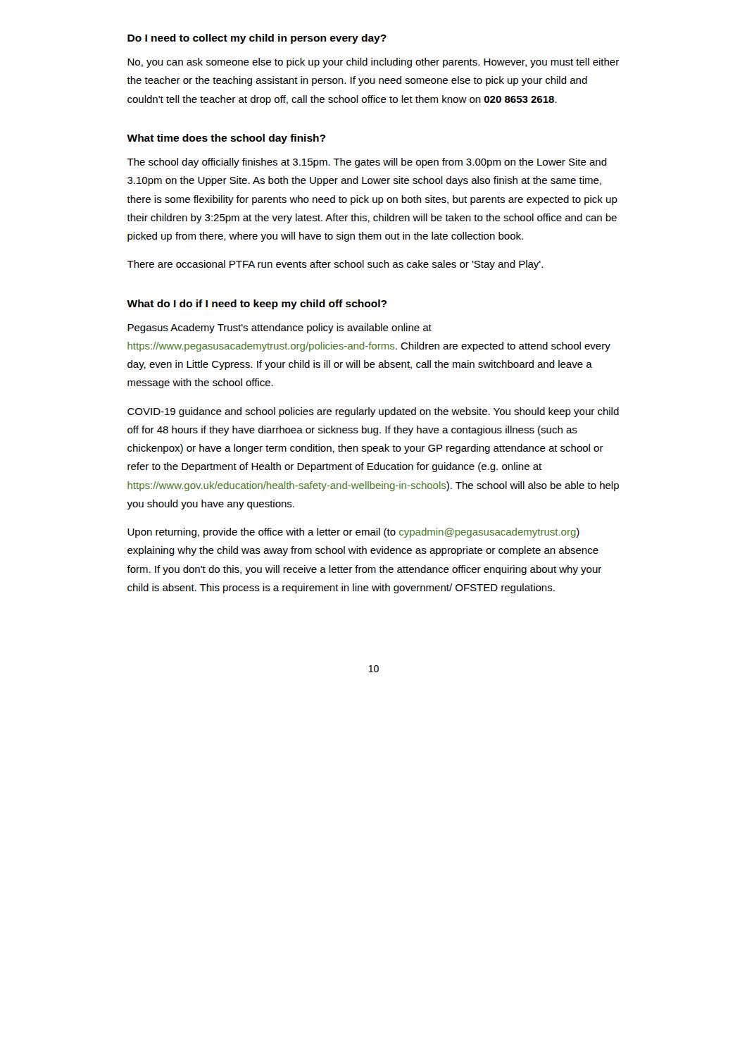Do I need to collect my child in person every day?
No, you can ask someone else to pick up your child including other parents. However, you must tell either the teacher or the teaching assistant in person. If you need someone else to pick up your child and couldn't tell the teacher at drop off, call the school office to let them know on 020 8653 2618.
What time does the school day finish?
The school day officially finishes at 3.15pm. The gates will be open from 3.00pm on the Lower Site and 3.10pm on the Upper Site. As both the Upper and Lower site school days also finish at the same time, there is some flexibility for parents who need to pick up on both sites, but parents are expected to pick up their children by 3:25pm at the very latest. After this, children will be taken to the school office and can be picked up from there, where you will have to sign them out in the late collection book.
There are occasional PTFA run events after school such as cake sales or 'Stay and Play'.
What do I do if I need to keep my child off school?
Pegasus Academy Trust's attendance policy is available online at https://www.pegasusacademytrust.org/policies-and-forms. Children are expected to attend school every day, even in Little Cypress. If your child is ill or will be absent, call the main switchboard and leave a message with the school office.
COVID-19 guidance and school policies are regularly updated on the website. You should keep your child off for 48 hours if they have diarrhoea or sickness bug. If they have a contagious illness (such as chickenpox) or have a longer term condition, then speak to your GP regarding attendance at school or refer to the Department of Health or Department of Education for guidance (e.g. online at https://www.gov.uk/education/health-safety-and-wellbeing-in-schools). The school will also be able to help you should you have any questions.
Upon returning, provide the office with a letter or email (to cypadmin@pegasusacademytrust.org) explaining why the child was away from school with evidence as appropriate or complete an absence form. If you don't do this, you will receive a letter from the attendance officer enquiring about why your child is absent. This process is a requirement in line with government/ OFSTED regulations.
10